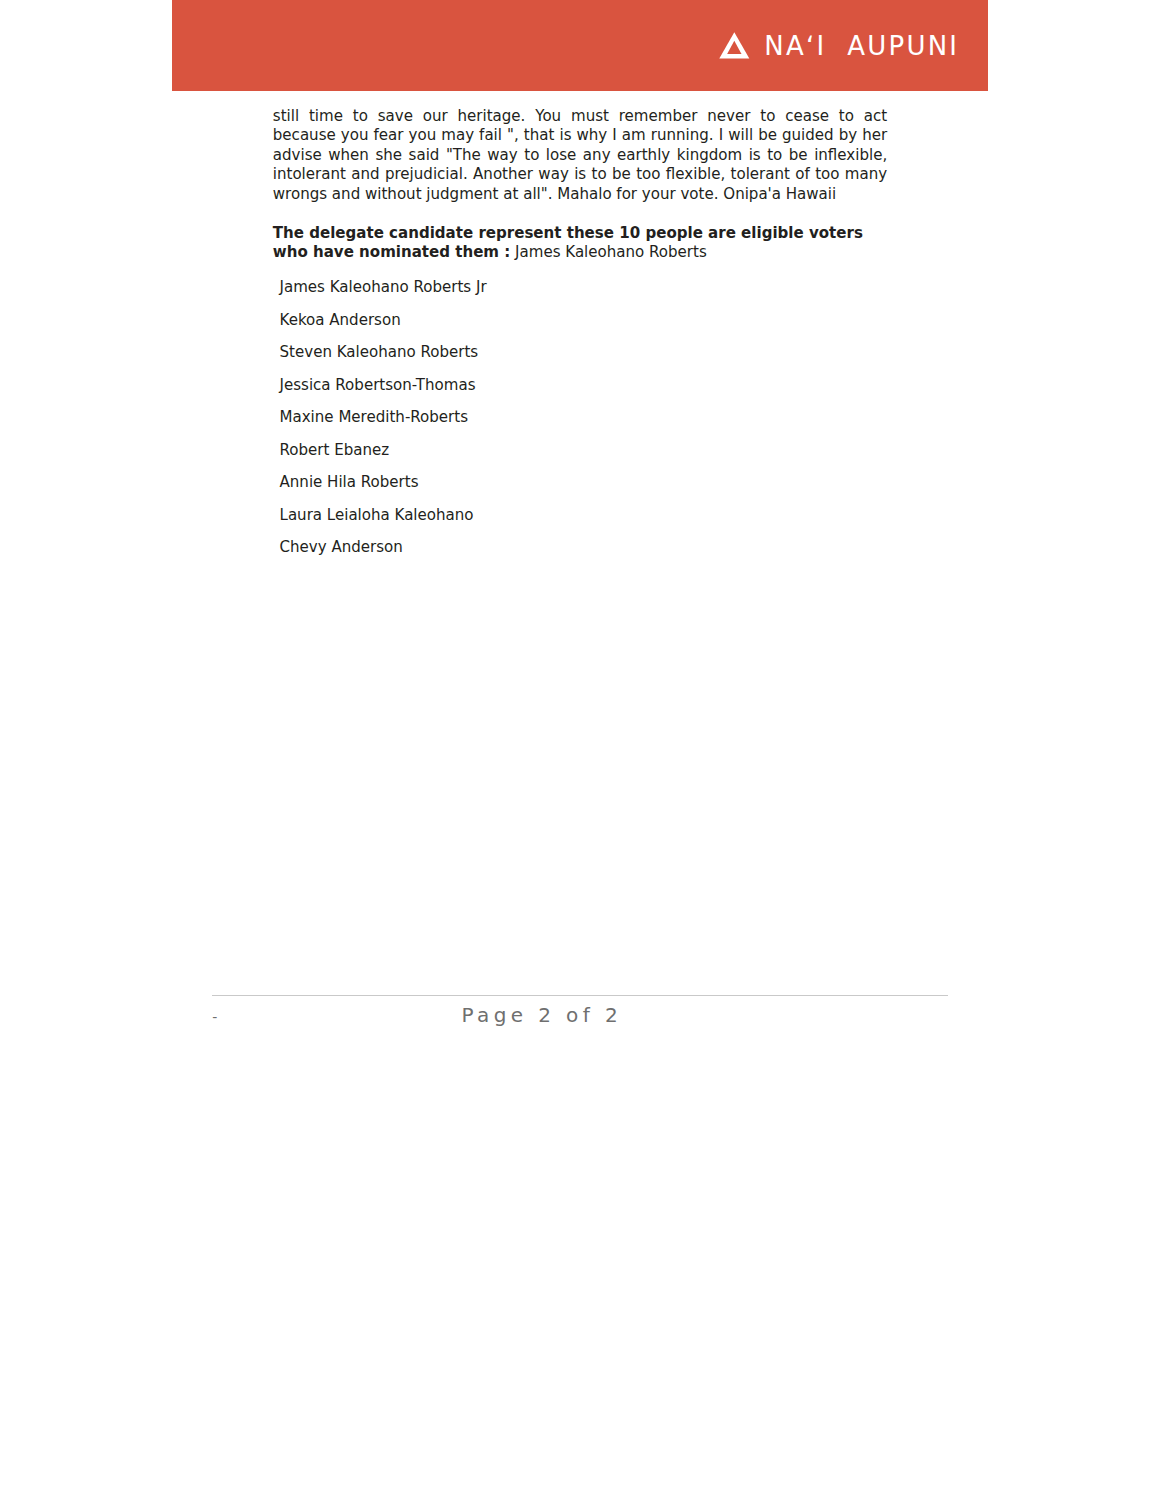NAʻI AUPUNI
still time to save our heritage. You must remember never to cease to act because you fear you may fail ", that is why I am running. I will be guided by her advise when she said "The way to lose any earthly kingdom is to be inflexible, intolerant and prejudicial. Another way is to be too flexible, tolerant of too many wrongs and without judgment at all". Mahalo for your vote. Onipa'a Hawaii
The delegate candidate represent these 10 people are eligible voters who have nominated them : James Kaleohano Roberts
James Kaleohano Roberts Jr
Kekoa Anderson
Steven Kaleohano Roberts
Jessica Robertson-Thomas
Maxine Meredith-Roberts
Robert Ebanez
Annie Hila Roberts
Laura Leialoha Kaleohano
Chevy Anderson
-
Page 2 of 2